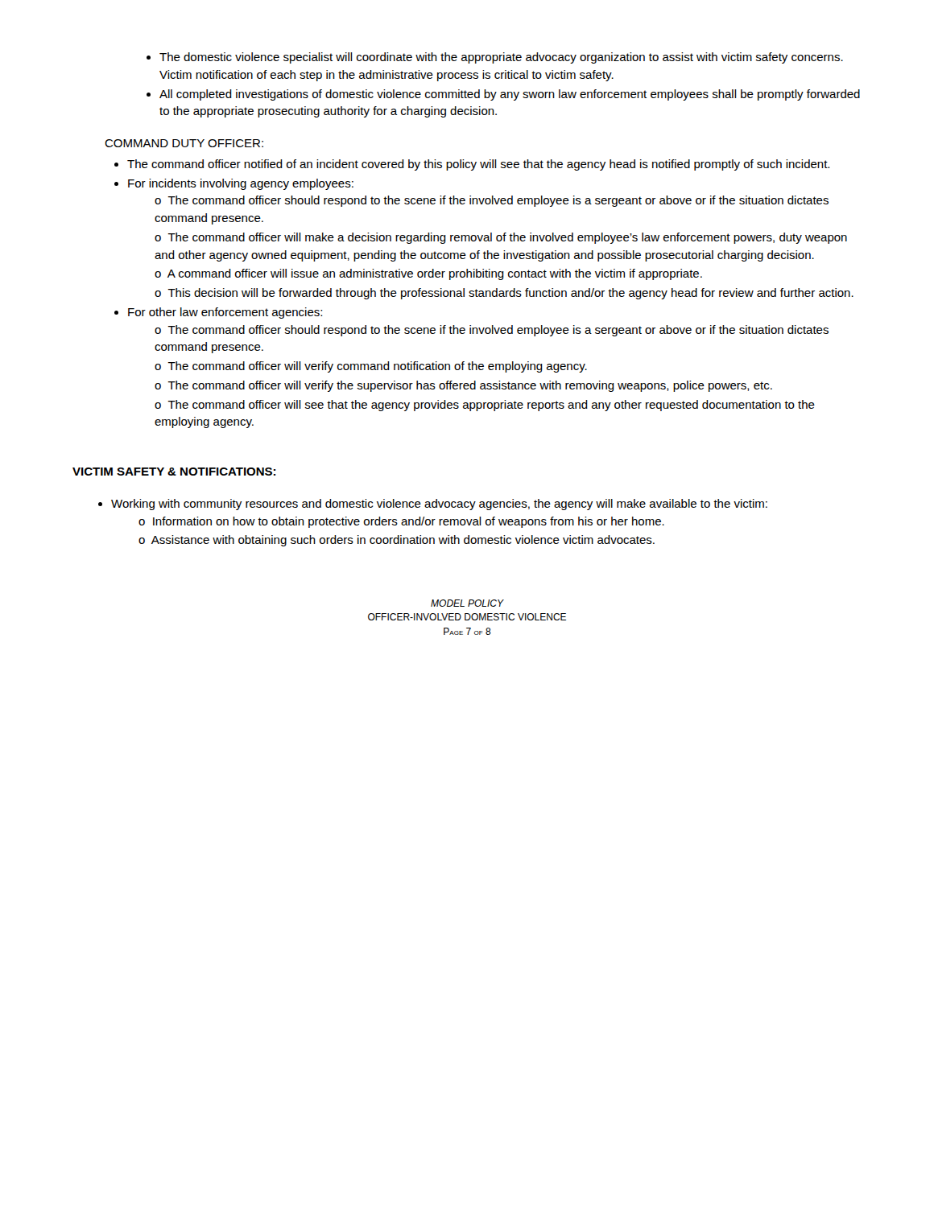The domestic violence specialist will coordinate with the appropriate advocacy organization to assist with victim safety concerns. Victim notification of each step in the administrative process is critical to victim safety.
All completed investigations of domestic violence committed by any sworn law enforcement employees shall be promptly forwarded to the appropriate prosecuting authority for a charging decision.
COMMAND DUTY OFFICER:
The command officer notified of an incident covered by this policy will see that the agency head is notified promptly of such incident.
For incidents involving agency employees:
The command officer should respond to the scene if the involved employee is a sergeant or above or if the situation dictates command presence.
The command officer will make a decision regarding removal of the involved employee’s law enforcement powers, duty weapon and other agency owned equipment, pending the outcome of the investigation and possible prosecutorial charging decision.
A command officer will issue an administrative order prohibiting contact with the victim if appropriate.
This decision will be forwarded through the professional standards function and/or the agency head for review and further action.
For other law enforcement agencies:
The command officer should respond to the scene if the involved employee is a sergeant or above or if the situation dictates command presence.
The command officer will verify command notification of the employing agency.
The command officer will verify the supervisor has offered assistance with removing weapons, police powers, etc.
The command officer will see that the agency provides appropriate reports and any other requested documentation to the employing agency.
VICTIM SAFETY & NOTIFICATIONS:
Working with community resources and domestic violence advocacy agencies, the agency will make available to the victim:
Information on how to obtain protective orders and/or removal of weapons from his or her home.
Assistance with obtaining such orders in coordination with domestic violence victim advocates.
MODEL POLICY
OFFICER-INVOLVED DOMESTIC VIOLENCE
Page 7 of 8